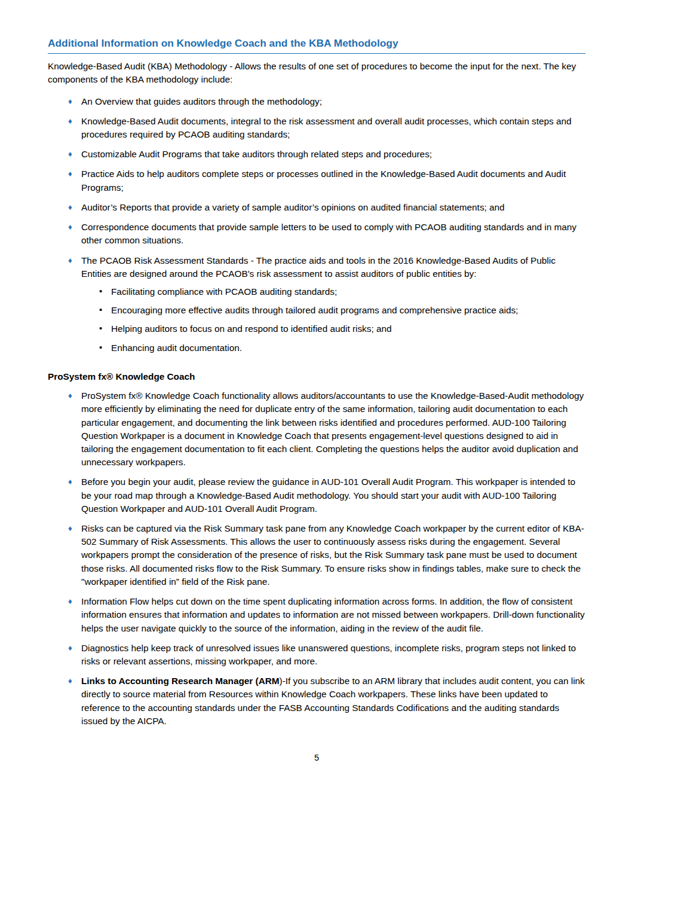Additional Information on Knowledge Coach and the KBA Methodology
Knowledge-Based Audit (KBA) Methodology - Allows the results of one set of procedures to become the input for the next. The key components of the KBA methodology include:
An Overview that guides auditors through the methodology;
Knowledge-Based Audit documents, integral to the risk assessment and overall audit processes, which contain steps and procedures required by PCAOB auditing standards;
Customizable Audit Programs that take auditors through related steps and procedures;
Practice Aids to help auditors complete steps or processes outlined in the Knowledge-Based Audit documents and Audit Programs;
Auditor’s Reports that provide a variety of sample auditor’s opinions on audited financial statements; and
Correspondence documents that provide sample letters to be used to comply with PCAOB auditing standards and in many other common situations.
The PCAOB Risk Assessment Standards - The practice aids and tools in the 2016 Knowledge-Based Audits of Public Entities are designed around the PCAOB's risk assessment to assist auditors of public entities by:
Facilitating compliance with PCAOB auditing standards;
Encouraging more effective audits through tailored audit programs and comprehensive practice aids;
Helping auditors to focus on and respond to identified audit risks; and
Enhancing audit documentation.
ProSystem fx® Knowledge Coach
ProSystem fx® Knowledge Coach functionality allows auditors/accountants to use the Knowledge-Based-Audit methodology more efficiently by eliminating the need for duplicate entry of the same information, tailoring audit documentation to each particular engagement, and documenting the link between risks identified and procedures performed. AUD-100 Tailoring Question Workpaper is a document in Knowledge Coach that presents engagement-level questions designed to aid in tailoring the engagement documentation to fit each client. Completing the questions helps the auditor avoid duplication and unnecessary workpapers.
Before you begin your audit, please review the guidance in AUD-101 Overall Audit Program. This workpaper is intended to be your road map through a Knowledge-Based Audit methodology. You should start your audit with AUD-100 Tailoring Question Workpaper and AUD-101 Overall Audit Program.
Risks can be captured via the Risk Summary task pane from any Knowledge Coach workpaper by the current editor of KBA-502 Summary of Risk Assessments. This allows the user to continuously assess risks during the engagement. Several workpapers prompt the consideration of the presence of risks, but the Risk Summary task pane must be used to document those risks. All documented risks flow to the Risk Summary. To ensure risks show in findings tables, make sure to check the "workpaper identified in” field of the Risk pane.
Information Flow helps cut down on the time spent duplicating information across forms. In addition, the flow of consistent information ensures that information and updates to information are not missed between workpapers. Drill-down functionality helps the user navigate quickly to the source of the information, aiding in the review of the audit file.
Diagnostics help keep track of unresolved issues like unanswered questions, incomplete risks, program steps not linked to risks or relevant assertions, missing workpaper, and more.
Links to Accounting Research Manager (ARM)-If you subscribe to an ARM library that includes audit content, you can link directly to source material from Resources within Knowledge Coach workpapers. These links have been updated to reference to the accounting standards under the FASB Accounting Standards Codifications and the auditing standards issued by the AICPA.
5